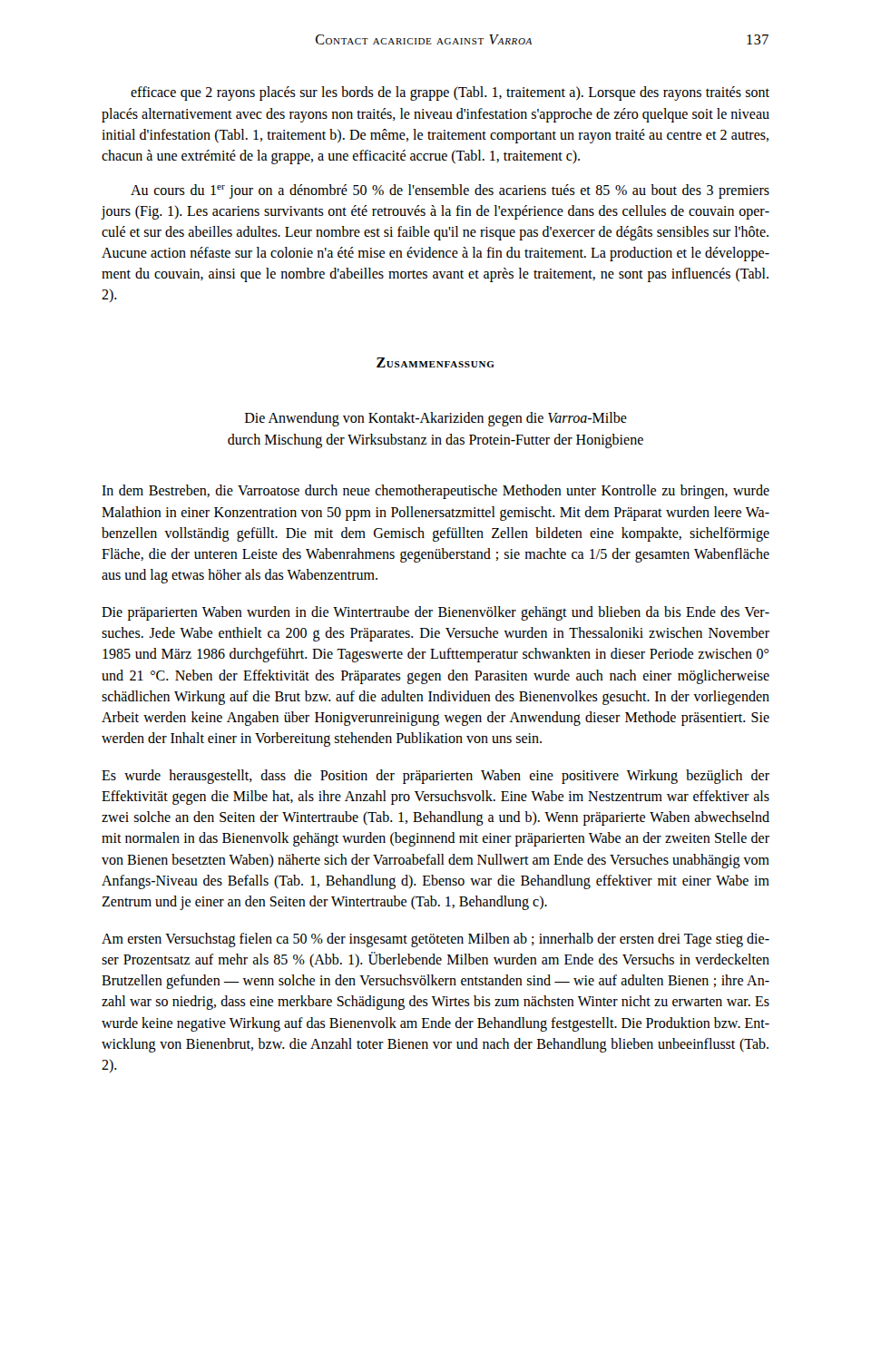Contact acaricide against Varroa 137
efficace que 2 rayons placés sur les bords de la grappe (Tabl. 1, traitement a). Lorsque des rayons traités sont placés alternativement avec des rayons non traités, le niveau d'infestation s'approche de zéro quelque soit le niveau initial d'infestation (Tabl. 1, traitement b). De même, le traitement comportant un rayon traité au centre et 2 autres, chacun à une extrémité de la grappe, a une efficacité accrue (Tabl. 1, traitement c).
Au cours du 1er jour on a dénombré 50 % de l'ensemble des acariens tués et 85 % au bout des 3 premiers jours (Fig. 1). Les acariens survivants ont été retrouvés à la fin de l'expérience dans des cellules de couvain operculé et sur des abeilles adultes. Leur nombre est si faible qu'il ne risque pas d'exercer de dégâts sensibles sur l'hôte. Aucune action néfaste sur la colonie n'a été mise en évidence à la fin du traitement. La production et le développement du couvain, ainsi que le nombre d'abeilles mortes avant et après le traitement, ne sont pas influencés (Tabl. 2).
Zusammenfassung
Die Anwendung von Kontakt-Akariziden gegen die Varroa-Milbe
durch Mischung der Wirksubstanz in das Protein-Futter der Honigbiene
In dem Bestreben, die Varroatose durch neue chemotherapeutische Methoden unter Kontrolle zu bringen, wurde Malathion in einer Konzentration von 50 ppm in Pollenersatzmittel gemischt. Mit dem Präparat wurden leere Wabenzellen vollständig gefüllt. Die mit dem Gemisch gefüllten Zellen bildeten eine kompakte, sichelförmige Fläche, die der unteren Leiste des Wabenrahmens gegenüberstand ; sie machte ca 1/5 der gesamten Wabenfläche aus und lag etwas höher als das Wabenzentrum.
Die präparierten Waben wurden in die Wintertraube der Bienenvölker gehängt und blieben da bis Ende des Versuches. Jede Wabe enthielt ca 200 g des Präparates. Die Versuche wurden in Thessaloniki zwischen November 1985 und März 1986 durchgeführt. Die Tageswerte der Lufttemperatur schwankten in dieser Periode zwischen 0° und 21 °C. Neben der Effektivität des Präparates gegen den Parasiten wurde auch nach einer möglicherweise schädlichen Wirkung auf die Brut bzw. auf die adulten Individuen des Bienenvolkes gesucht. In der vorliegenden Arbeit werden keine Angaben über Honigverunreinigung wegen der Anwendung dieser Methode präsentiert. Sie werden der Inhalt einer in Vorbereitung stehenden Publikation von uns sein.
Es wurde herausgestellt, dass die Position der präparierten Waben eine positivere Wirkung bezüglich der Effektivität gegen die Milbe hat, als ihre Anzahl pro Versuchsvolk. Eine Wabe im Nestzentrum war effektiver als zwei solche an den Seiten der Wintertraube (Tab. 1, Behandlung a und b). Wenn präparierte Waben abwechselnd mit normalen in das Bienenvolk gehängt wurden (beginnend mit einer präparierten Wabe an der zweiten Stelle der von Bienen besetzten Waben) näherte sich der Varroabefall dem Nullwert am Ende des Versuches unabhängig vom Anfangs-Niveau des Befalls (Tab. 1, Behandlung d). Ebenso war die Behandlung effektiver mit einer Wabe im Zentrum und je einer an den Seiten der Wintertraube (Tab. 1, Behandlung c).
Am ersten Versuchstag fielen ca 50 % der insgesamt getöteten Milben ab ; innerhalb der ersten drei Tage stieg dieser Prozentsatz auf mehr als 85 % (Abb. 1). Überlebende Milben wurden am Ende des Versuchs in verdeckelten Brutzellen gefunden — wenn solche in den Versuchsvölkern entstanden sind — wie auf adulten Bienen ; ihre Anzahl war so niedrig, dass eine merkbare Schädigung des Wirtes bis zum nächsten Winter nicht zu erwarten war. Es wurde keine negative Wirkung auf das Bienenvolk am Ende der Behandlung festgestellt. Die Produktion bzw. Entwicklung von Bienenbrut, bzw. die Anzahl toter Bienen vor und nach der Behandlung blieben unbeeinflusst (Tab. 2).